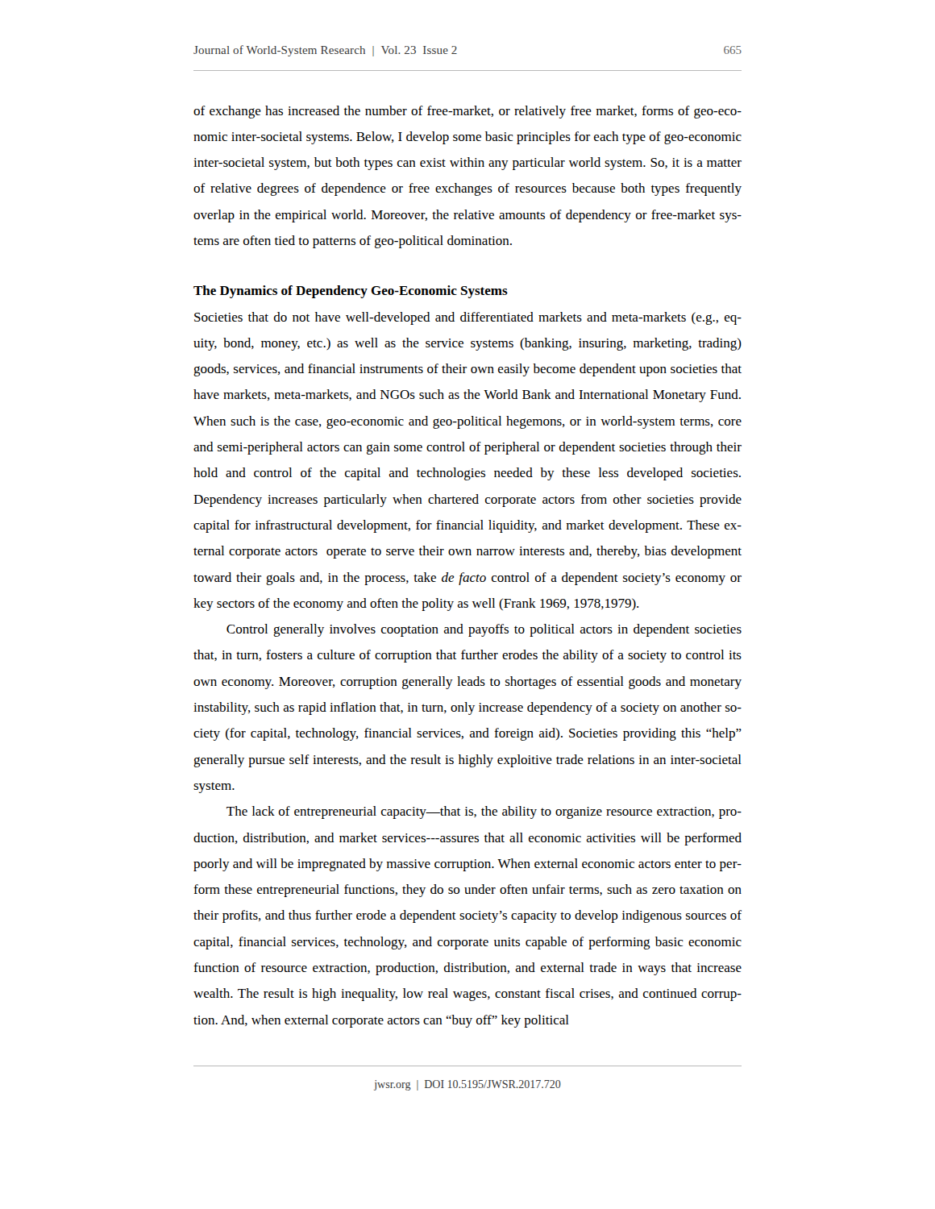Journal of World-System Research | Vol. 23 Issue 2 665
of exchange has increased the number of free-market, or relatively free market, forms of geo-economic inter-societal systems. Below, I develop some basic principles for each type of geo-economic inter-societal system, but both types can exist within any particular world system. So, it is a matter of relative degrees of dependence or free exchanges of resources because both types frequently overlap in the empirical world. Moreover, the relative amounts of dependency or free-market systems are often tied to patterns of geo-political domination.
The Dynamics of Dependency Geo-Economic Systems
Societies that do not have well-developed and differentiated markets and meta-markets (e.g., equity, bond, money, etc.) as well as the service systems (banking, insuring, marketing, trading) goods, services, and financial instruments of their own easily become dependent upon societies that have markets, meta-markets, and NGOs such as the World Bank and International Monetary Fund. When such is the case, geo-economic and geo-political hegemons, or in world-system terms, core and semi-peripheral actors can gain some control of peripheral or dependent societies through their hold and control of the capital and technologies needed by these less developed societies. Dependency increases particularly when chartered corporate actors from other societies provide capital for infrastructural development, for financial liquidity, and market development. These external corporate actors operate to serve their own narrow interests and, thereby, bias development toward their goals and, in the process, take de facto control of a dependent society’s economy or key sectors of the economy and often the polity as well (Frank 1969, 1978,1979).
Control generally involves cooptation and payoffs to political actors in dependent societies that, in turn, fosters a culture of corruption that further erodes the ability of a society to control its own economy. Moreover, corruption generally leads to shortages of essential goods and monetary instability, such as rapid inflation that, in turn, only increase dependency of a society on another society (for capital, technology, financial services, and foreign aid). Societies providing this “help” generally pursue self interests, and the result is highly exploitive trade relations in an inter-societal system.
The lack of entrepreneurial capacity—that is, the ability to organize resource extraction, production, distribution, and market services---assures that all economic activities will be performed poorly and will be impregnated by massive corruption. When external economic actors enter to perform these entrepreneurial functions, they do so under often unfair terms, such as zero taxation on their profits, and thus further erode a dependent society’s capacity to develop indigenous sources of capital, financial services, technology, and corporate units capable of performing basic economic function of resource extraction, production, distribution, and external trade in ways that increase wealth. The result is high inequality, low real wages, constant fiscal crises, and continued corruption. And, when external corporate actors can “buy off” key political
jwsr.org | DOI 10.5195/JWSR.2017.720